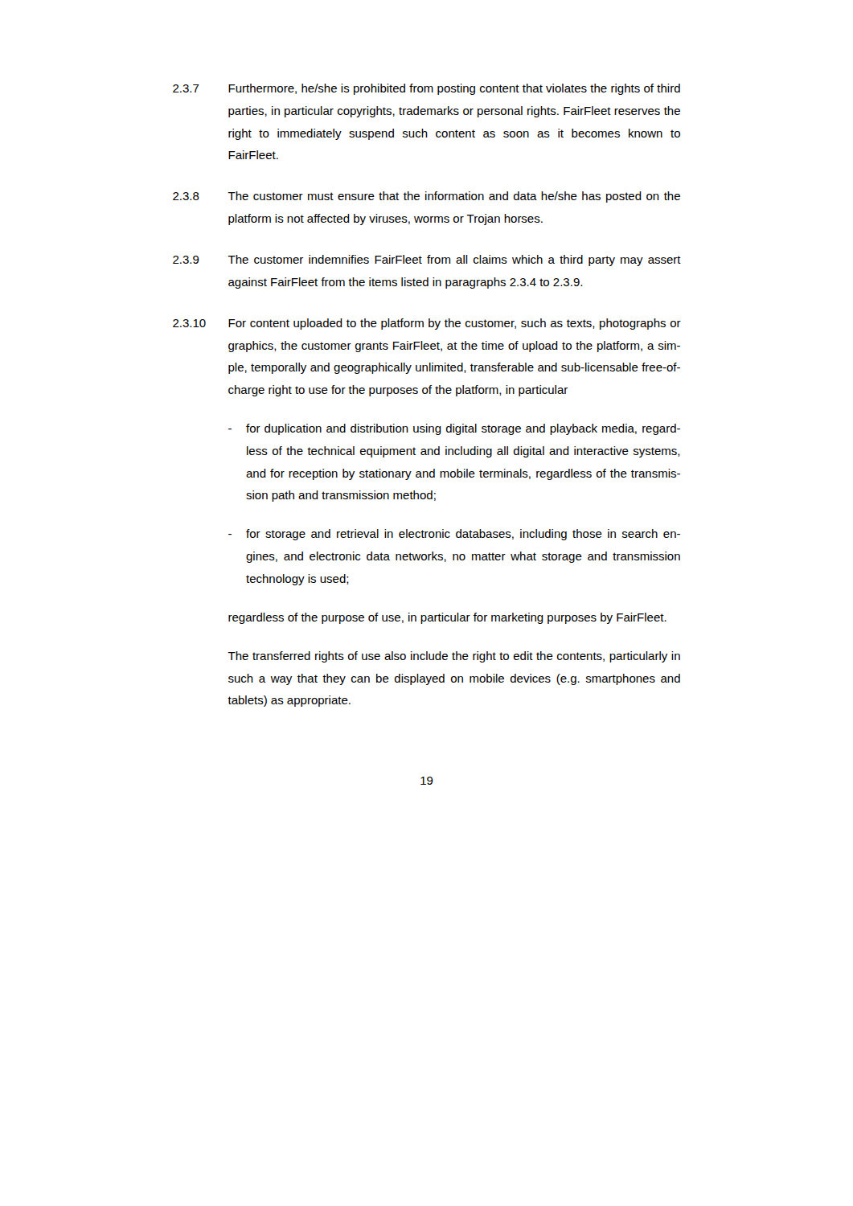2.3.7
Furthermore, he/she is prohibited from posting content that violates the rights of third parties, in particular copyrights, trademarks or personal rights. FairFleet reserves the right to immediately suspend such content as soon as it becomes known to FairFleet.
2.3.8
The customer must ensure that the information and data he/she has posted on the platform is not affected by viruses, worms or Trojan horses.
2.3.9
The customer indemnifies FairFleet from all claims which a third party may assert against FairFleet from the items listed in paragraphs 2.3.4 to 2.3.9.
2.3.10
For content uploaded to the platform by the customer, such as texts, photographs or graphics, the customer grants FairFleet, at the time of upload to the platform, a simple, temporally and geographically unlimited, transferable and sub-licensable free-of-charge right to use for the purposes of the platform, in particular
- for duplication and distribution using digital storage and playback media, regardless of the technical equipment and including all digital and interactive systems, and for reception by stationary and mobile terminals, regardless of the transmission path and transmission method;
- for storage and retrieval in electronic databases, including those in search engines, and electronic data networks, no matter what storage and transmission technology is used;
regardless of the purpose of use, in particular for marketing purposes by FairFleet.
The transferred rights of use also include the right to edit the contents, particularly in such a way that they can be displayed on mobile devices (e.g. smartphones and tablets) as appropriate.
19